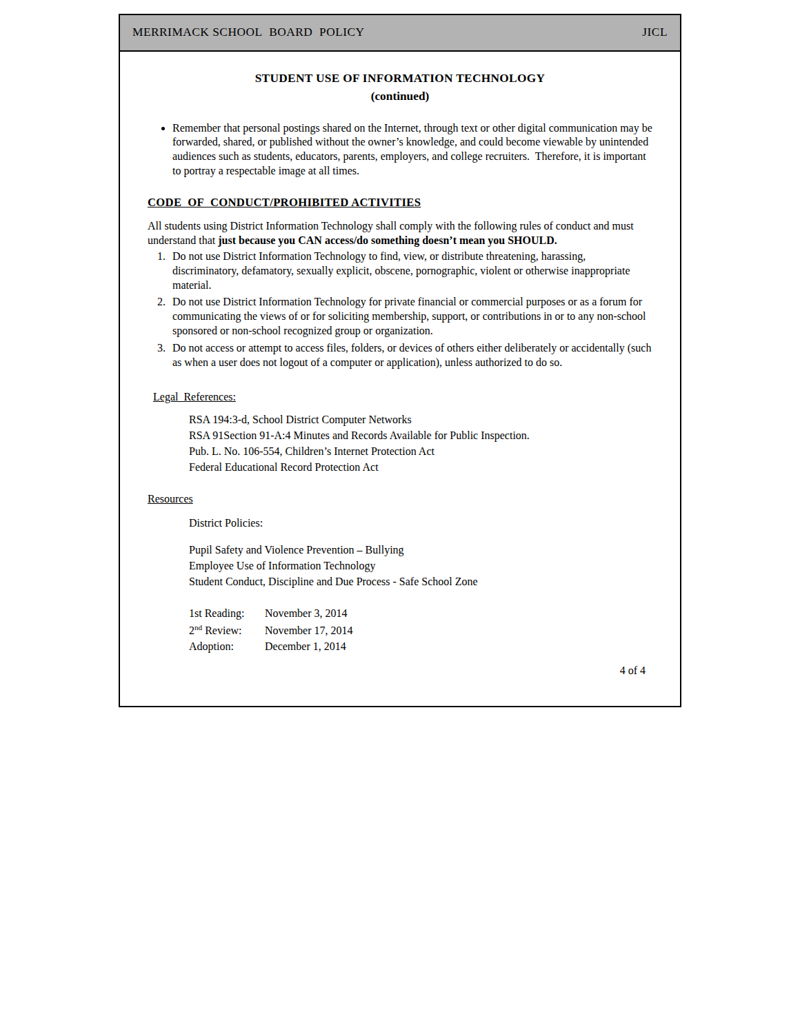MERRIMACK SCHOOL BOARD POLICY JICL
STUDENT USE OF INFORMATION TECHNOLOGY
(continued)
Remember that personal postings shared on the Internet, through text or other digital communication may be forwarded, shared, or published without the owner’s knowledge, and could become viewable by unintended audiences such as students, educators, parents, employers, and college recruiters. Therefore, it is important to portray a respectable image at all times.
CODE OF CONDUCT/PROHIBITED ACTIVITIES
All students using District Information Technology shall comply with the following rules of conduct and must understand that just because you CAN access/do something doesn’t mean you SHOULD.
Do not use District Information Technology to find, view, or distribute threatening, harassing, discriminatory, defamatory, sexually explicit, obscene, pornographic, violent or otherwise inappropriate material.
Do not use District Information Technology for private financial or commercial purposes or as a forum for communicating the views of or for soliciting membership, support, or contributions in or to any non-school sponsored or non-school recognized group or organization.
Do not access or attempt to access files, folders, or devices of others either deliberately or accidentally (such as when a user does not logout of a computer or application), unless authorized to do so.
Legal References:
RSA 194:3-d, School District Computer Networks
RSA 91Section 91-A:4 Minutes and Records Available for Public Inspection.
Pub. L. No. 106-554, Children’s Internet Protection Act
Federal Educational Record Protection Act
Resources
District Policies:
Pupil Safety and Violence Prevention – Bullying
Employee Use of Information Technology
Student Conduct, Discipline and Due Process - Safe School Zone
1st Reading: November 3, 2014
2nd Review: November 17, 2014
Adoption: December 1, 2014
4 of 4